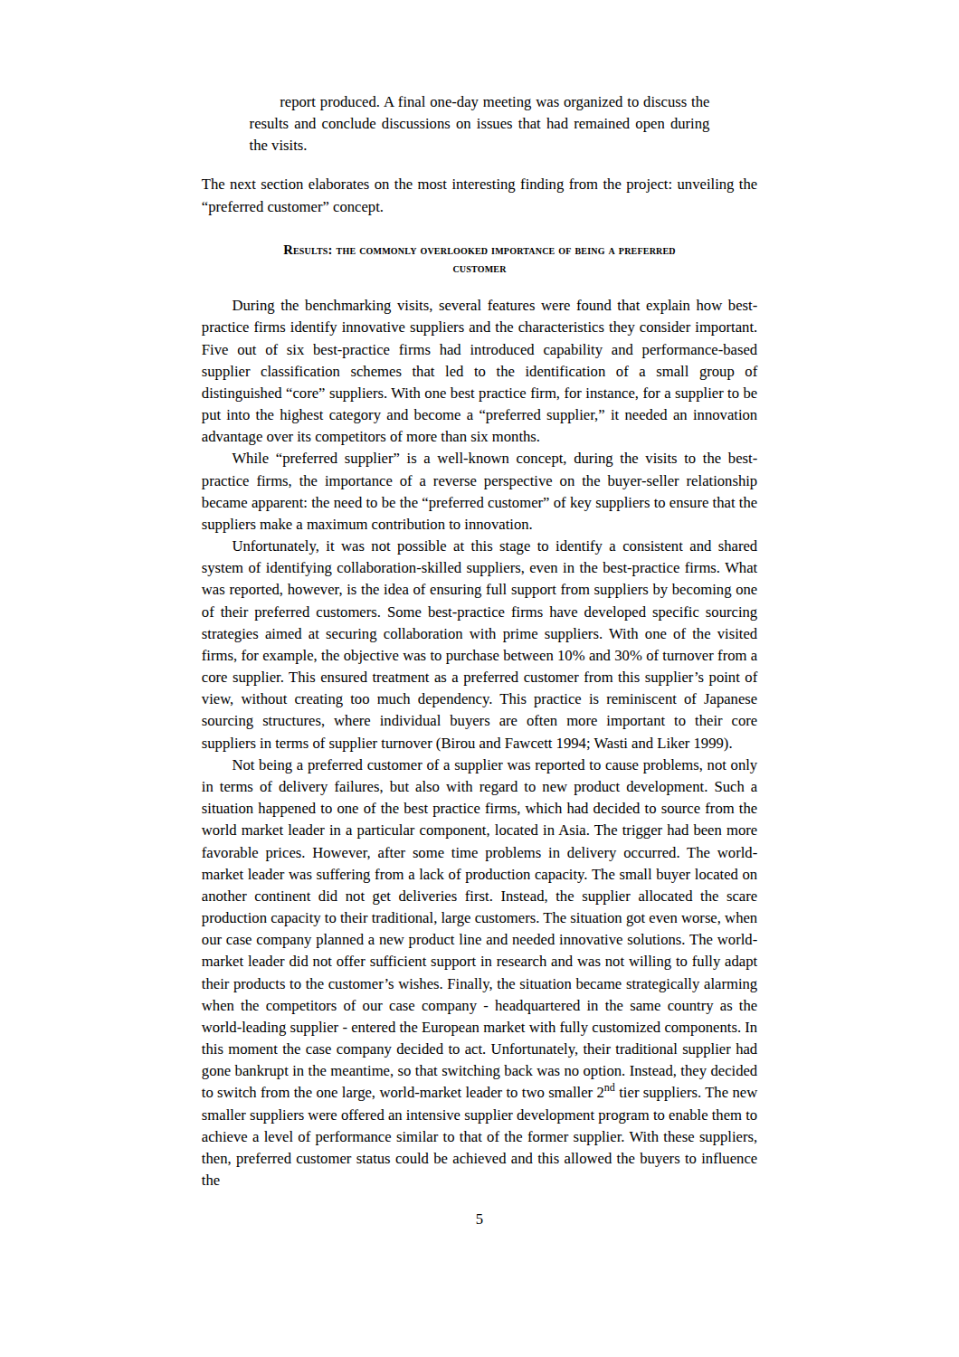report produced. A final one-day meeting was organized to discuss the results and conclude discussions on issues that had remained open during the visits.
The next section elaborates on the most interesting finding from the project: unveiling the “preferred customer” concept.
Results: the commonly overlooked importance of being a preferred
customer
During the benchmarking visits, several features were found that explain how best-practice firms identify innovative suppliers and the characteristics they consider important. Five out of six best-practice firms had introduced capability and performance-based supplier classification schemes that led to the identification of a small group of distinguished “core” suppliers. With one best practice firm, for instance, for a supplier to be put into the highest category and become a “preferred supplier,” it needed an innovation advantage over its competitors of more than six months.
While “preferred supplier” is a well-known concept, during the visits to the best-practice firms, the importance of a reverse perspective on the buyer-seller relationship became apparent: the need to be the “preferred customer” of key suppliers to ensure that the suppliers make a maximum contribution to innovation.
Unfortunately, it was not possible at this stage to identify a consistent and shared system of identifying collaboration-skilled suppliers, even in the best-practice firms. What was reported, however, is the idea of ensuring full support from suppliers by becoming one of their preferred customers. Some best-practice firms have developed specific sourcing strategies aimed at securing collaboration with prime suppliers. With one of the visited firms, for example, the objective was to purchase between 10% and 30% of turnover from a core supplier. This ensured treatment as a preferred customer from this supplier’s point of view, without creating too much dependency. This practice is reminiscent of Japanese sourcing structures, where individual buyers are often more important to their core suppliers in terms of supplier turnover (Birou and Fawcett 1994; Wasti and Liker 1999).
Not being a preferred customer of a supplier was reported to cause problems, not only in terms of delivery failures, but also with regard to new product development. Such a situation happened to one of the best practice firms, which had decided to source from the world market leader in a particular component, located in Asia. The trigger had been more favorable prices. However, after some time problems in delivery occurred. The world-market leader was suffering from a lack of production capacity. The small buyer located on another continent did not get deliveries first. Instead, the supplier allocated the scare production capacity to their traditional, large customers. The situation got even worse, when our case company planned a new product line and needed innovative solutions. The world-market leader did not offer sufficient support in research and was not willing to fully adapt their products to the customer’s wishes. Finally, the situation became strategically alarming when the competitors of our case company - headquartered in the same country as the world-leading supplier - entered the European market with fully customized components. In this moment the case company decided to act. Unfortunately, their traditional supplier had gone bankrupt in the meantime, so that switching back was no option. Instead, they decided to switch from the one large, world-market leader to two smaller 2nd tier suppliers. The new smaller suppliers were offered an intensive supplier development program to enable them to achieve a level of performance similar to that of the former supplier. With these suppliers, then, preferred customer status could be achieved and this allowed the buyers to influence the
5